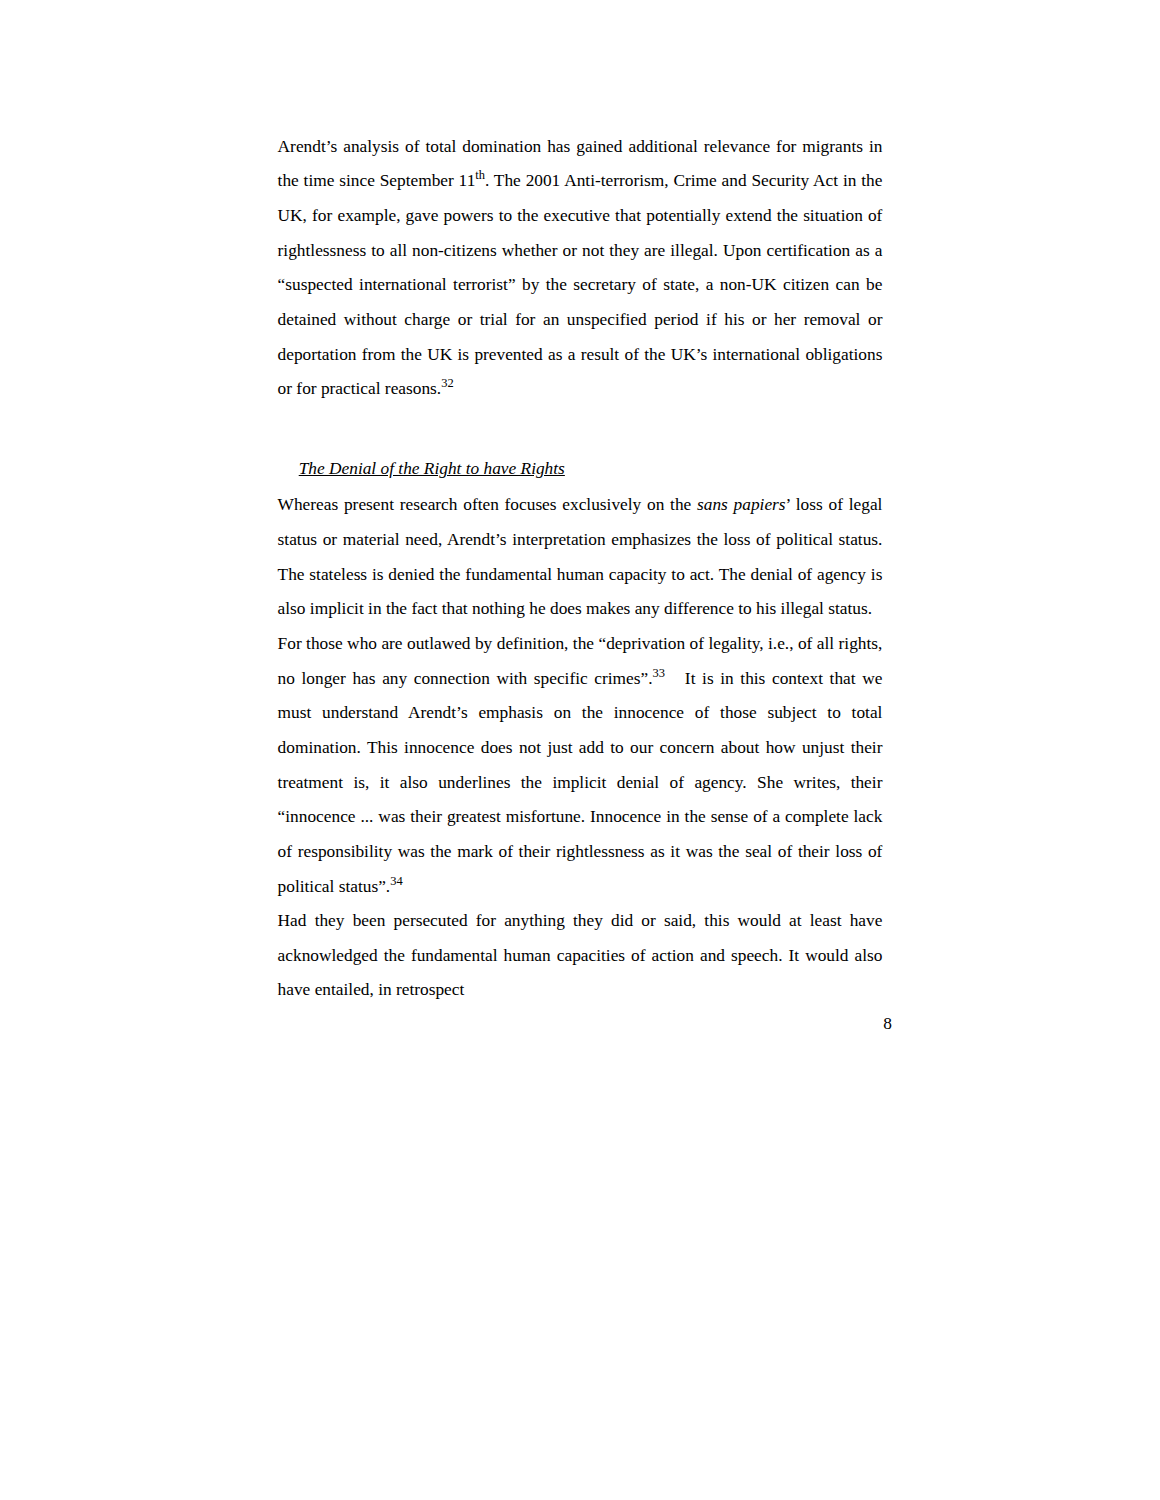Arendt’s analysis of total domination has gained additional relevance for migrants in the time since September 11th. The 2001 Anti-terrorism, Crime and Security Act in the UK, for example, gave powers to the executive that potentially extend the situation of rightlessness to all non-citizens whether or not they are illegal. Upon certification as a “suspected international terrorist” by the secretary of state, a non-UK citizen can be detained without charge or trial for an unspecified period if his or her removal or deportation from the UK is prevented as a result of the UK’s international obligations or for practical reasons.32
The Denial of the Right to have Rights
Whereas present research often focuses exclusively on the sans papiers’ loss of legal status or material need, Arendt’s interpretation emphasizes the loss of political status. The stateless is denied the fundamental human capacity to act. The denial of agency is also implicit in the fact that nothing he does makes any difference to his illegal status.
For those who are outlawed by definition, the “deprivation of legality, i.e., of all rights, no longer has any connection with specific crimes”.33 It is in this context that we must understand Arendt’s emphasis on the innocence of those subject to total domination. This innocence does not just add to our concern about how unjust their treatment is, it also underlines the implicit denial of agency. She writes, their “innocence ... was their greatest misfortune. Innocence in the sense of a complete lack of responsibility was the mark of their rightlessness as it was the seal of their loss of political status”.34
Had they been persecuted for anything they did or said, this would at least have acknowledged the fundamental human capacities of action and speech. It would also have entailed, in retrospect
8